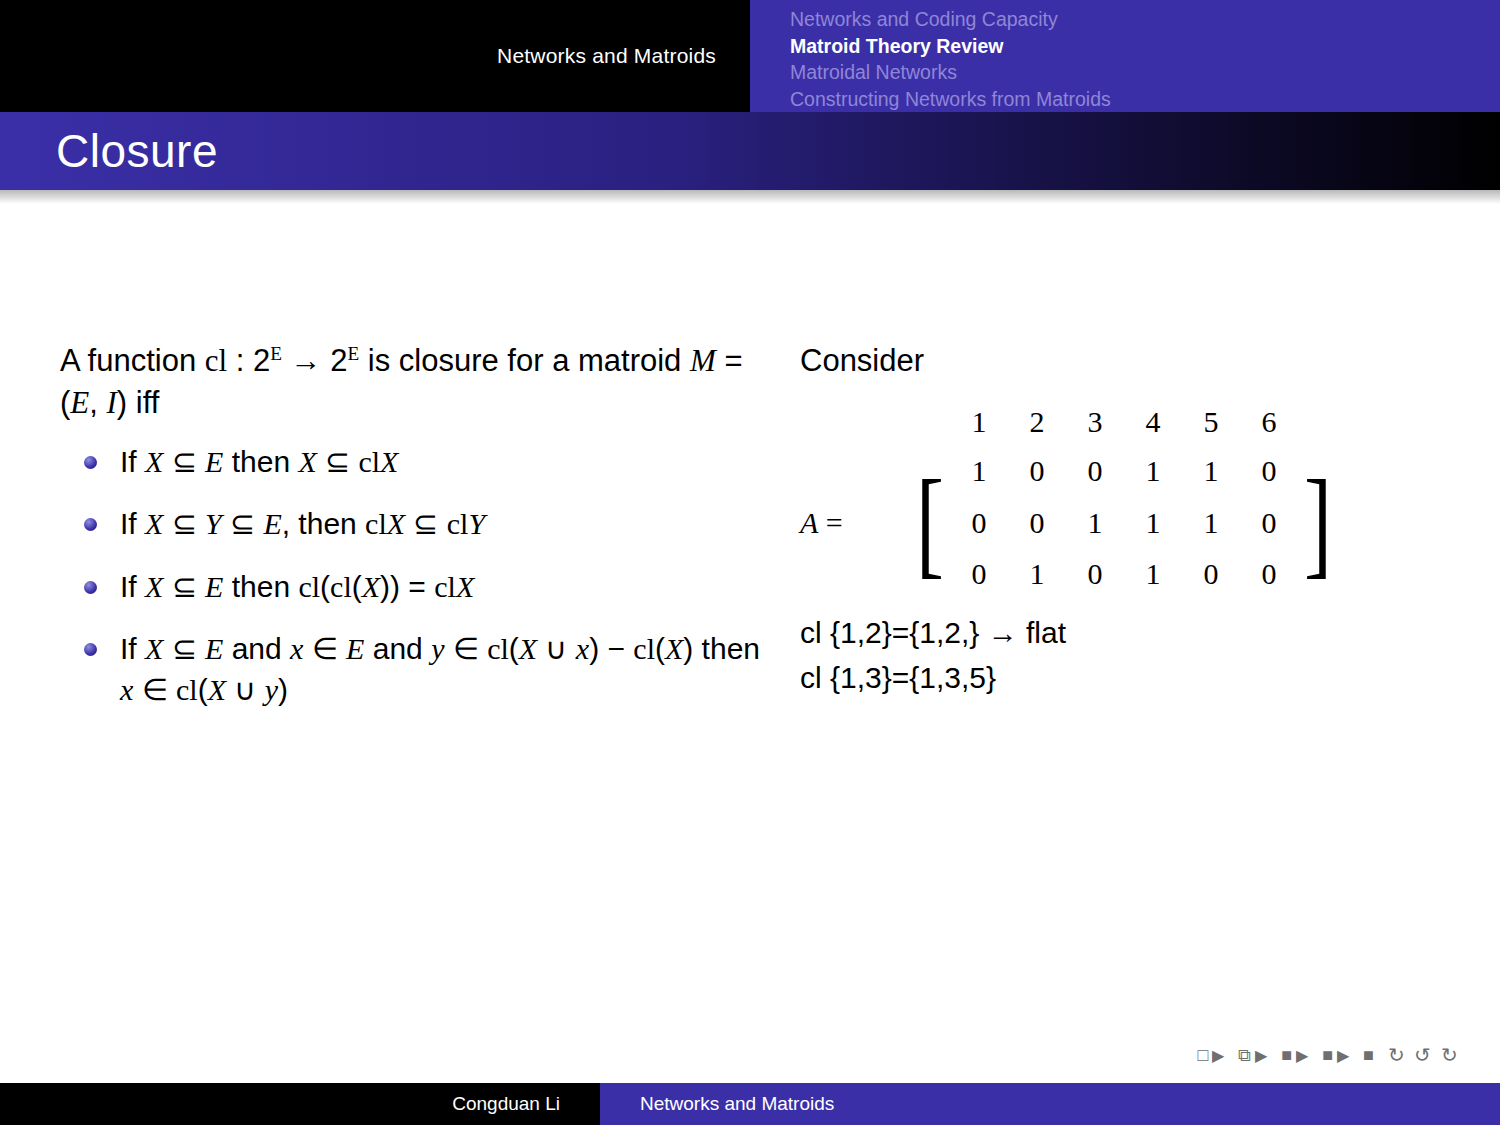Networks and Matroids
Networks and Coding Capacity
Matroid Theory Review
Matroidal Networks
Constructing Networks from Matroids
Closure
A function cl : 2E → 2E is closure for a matroid M = (E, I) iff
If X ⊆ E then X ⊆ cl X
If X ⊆ Y ⊆ E, then cl X ⊆ cl Y
If X ⊆ E then cl(cl(X)) = cl X
If X ⊆ E and x ∈ E and y ∈ cl(X ∪ x) − cl(X) then x ∈ cl(X ∪ y)
Consider
123456
A =
[
| 1 | 0 | 0 | 1 | 1 | 0 |
| 0 | 0 | 1 | 1 | 1 | 0 |
| 0 | 1 | 0 | 1 | 0 | 0 |
]
cl {1,2}={1,2,} → flat
cl {1,3}={1,3,5}
□▶ ⧉▶ ■▶ ■▶ ■ ↻ ↺ ↻
Congduan Li
Networks and Matroids